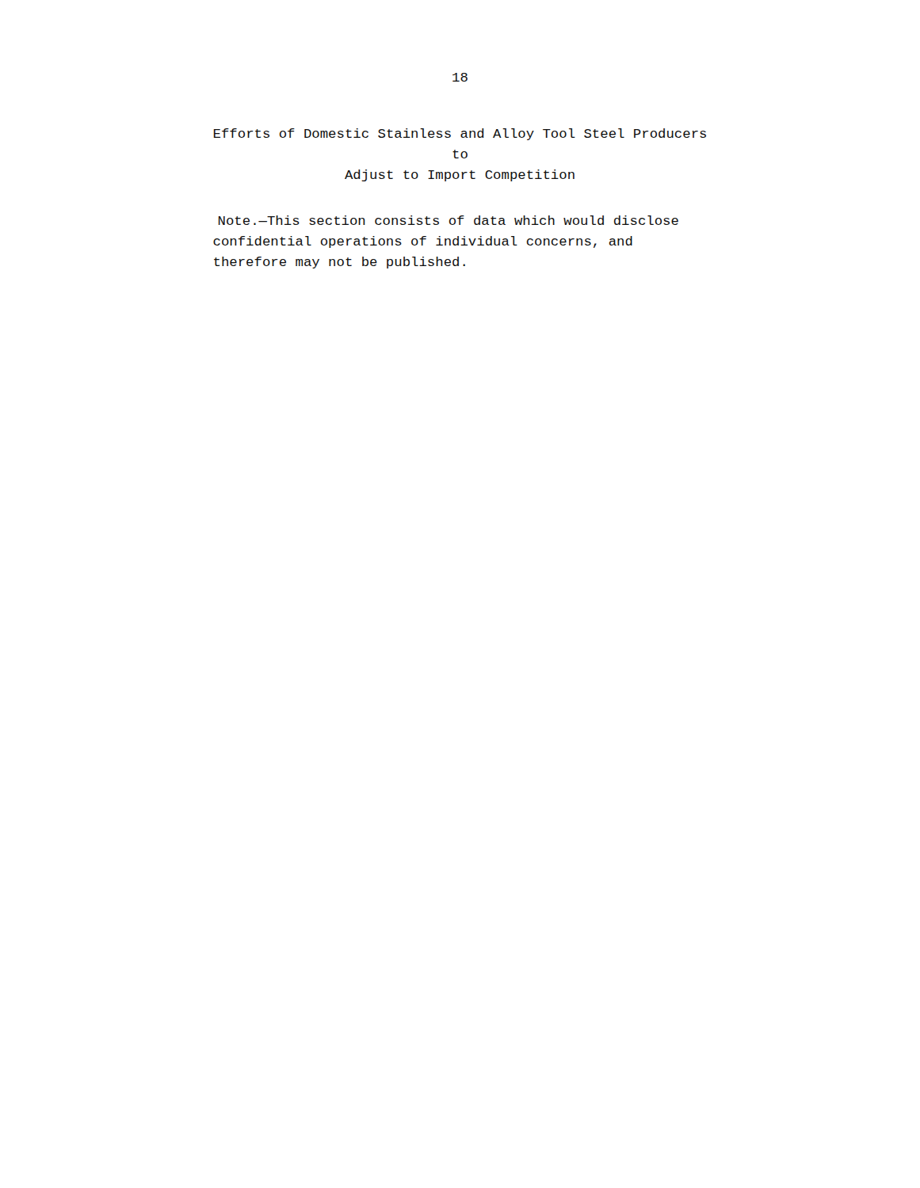18
Efforts of Domestic Stainless and Alloy Tool Steel Producers to
Adjust to Import Competition
Note.—This section consists of data which would disclose confidential operations of individual concerns, and therefore may not be published.